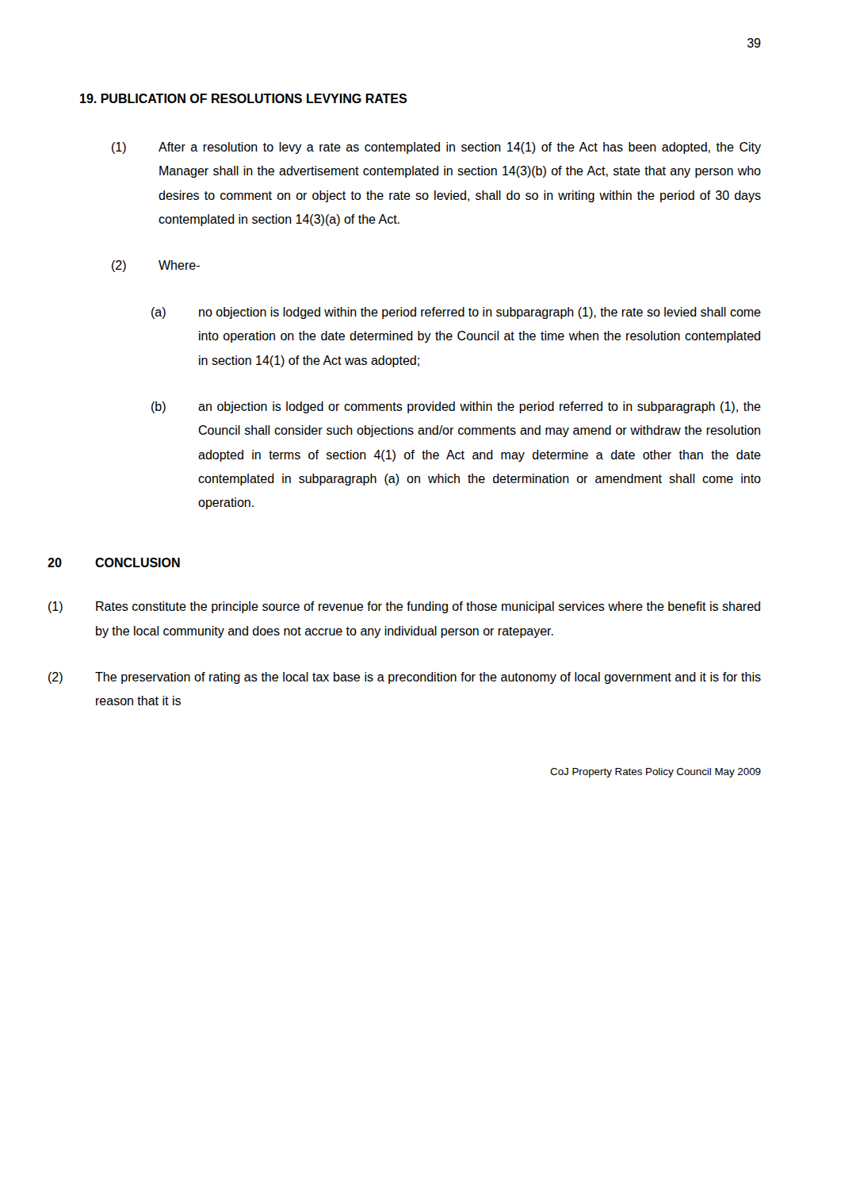39
19. PUBLICATION OF RESOLUTIONS LEVYING RATES
(1)
After a resolution to levy a rate as contemplated in section 14(1) of the Act has been adopted, the City Manager shall in the advertisement contemplated in section 14(3)(b) of the Act, state that any person who desires to comment on or object to the rate so levied, shall do so in writing within the period of 30 days contemplated in section 14(3)(a) of the Act.
(2)
Where-
(a)
no objection is lodged within the period referred to in subparagraph (1), the rate so levied shall come into operation on the date determined by the Council at the time when the resolution contemplated in section 14(1) of the Act was adopted;
(b)
an objection is lodged or comments provided within the period referred to in subparagraph (1), the Council shall consider such objections and/or comments and may amend or withdraw the resolution adopted in terms of section 4(1) of the Act and may determine a date other than the date contemplated in subparagraph (a) on which the determination or amendment shall come into operation.
20
CONCLUSION
(1)
Rates constitute the principle source of revenue for the funding of those municipal services where the benefit is shared by the local community and does not accrue to any individual person or ratepayer.
(2)
The preservation of rating as the local tax base is a precondition for the autonomy of local government and it is for this reason that it is
CoJ Property Rates Policy Council May 2009